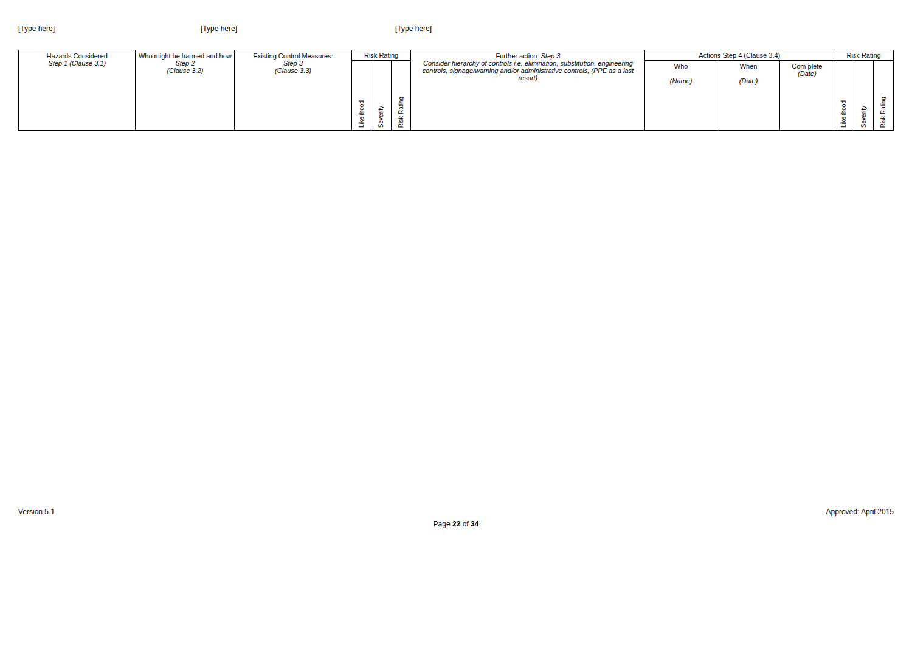[Type here] [Type here] [Type here]
| Hazards Considered Step 1 (Clause 3.1) | Who might be harmed and how Step 2 (Clause 3.2) | Existing Control Measures: Step 3 (Clause 3.3) | Risk Rating | Further action Step 3 Consider hierarchy of controls i.e. elimination, substitution, engineering controls, signage/warning and/or administrative controls, (PPE as a last resort) | Actions Step 4 (Clause 3.4) | Risk Rating |
| Likelihood | Severity | Risk Rating | Who (Name) | When (Date) | Com plete (Date) | Likelihood | Severity | Risk Rating |
Version 5.1
Approved: April 2015
Page 22 of 34